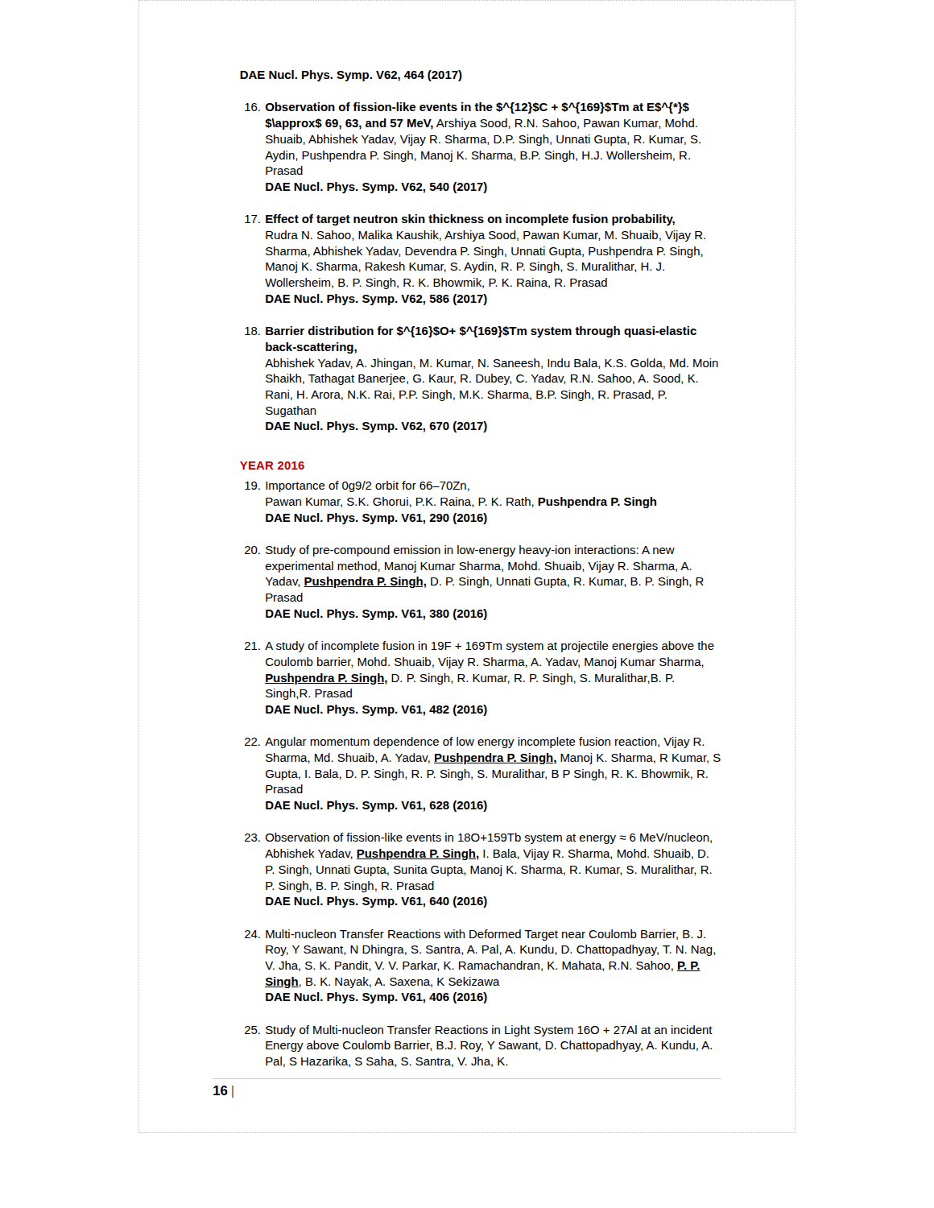DAE Nucl. Phys. Symp. V62, 464 (2017)
Observation of fission-like events in the $^{12}$C + $^{169}$Tm at E$^{*}$ $\approx$ 69, 63, and 57 MeV, Arshiya Sood, R.N. Sahoo, Pawan Kumar, Mohd. Shuaib, Abhishek Yadav, Vijay R. Sharma, D.P. Singh, Unnati Gupta, R. Kumar, S. Aydin, Pushpendra P. Singh, Manoj K. Sharma, B.P. Singh, H.J. Wollersheim, R. Prasad
DAE Nucl. Phys. Symp. V62, 540 (2017)
Effect of target neutron skin thickness on incomplete fusion probability,
Rudra N. Sahoo, Malika Kaushik, Arshiya Sood, Pawan Kumar, M. Shuaib, Vijay R. Sharma, Abhishek Yadav, Devendra P. Singh, Unnati Gupta, Pushpendra P. Singh, Manoj K. Sharma, Rakesh Kumar, S. Aydin, R. P. Singh, S. Muralithar, H. J. Wollersheim, B. P. Singh, R. K. Bhowmik, P. K. Raina, R. Prasad
DAE Nucl. Phys. Symp. V62, 586 (2017)
Barrier distribution for $^{16}$O+ $^{169}$Tm system through quasi-elastic back-scattering,
Abhishek Yadav, A. Jhingan, M. Kumar, N. Saneesh, Indu Bala, K.S. Golda, Md. Moin Shaikh, Tathagat Banerjee, G. Kaur, R. Dubey, C. Yadav, R.N. Sahoo, A. Sood, K. Rani, H. Arora, N.K. Rai, P.P. Singh, M.K. Sharma, B.P. Singh, R. Prasad, P. Sugathan
DAE Nucl. Phys. Symp. V62, 670 (2017)
YEAR 2016
Importance of 0g9/2 orbit for 66–70Zn,
Pawan Kumar, S.K. Ghorui, P.K. Raina, P. K. Rath, Pushpendra P. Singh
DAE Nucl. Phys. Symp. V61, 290 (2016)
Study of pre-compound emission in low-energy heavy-ion interactions: A new experimental method, Manoj Kumar Sharma, Mohd. Shuaib, Vijay R. Sharma, A. Yadav, Pushpendra P. Singh, D. P. Singh, Unnati Gupta, R. Kumar, B. P. Singh, R Prasad
DAE Nucl. Phys. Symp. V61, 380 (2016)
A study of incomplete fusion in 19F + 169Tm system at projectile energies above the Coulomb barrier, Mohd. Shuaib, Vijay R. Sharma, A. Yadav, Manoj Kumar Sharma, Pushpendra P. Singh, D. P. Singh, R. Kumar, R. P. Singh, S. Muralithar,B. P. Singh,R. Prasad
DAE Nucl. Phys. Symp. V61, 482 (2016)
Angular momentum dependence of low energy incomplete fusion reaction, Vijay R. Sharma, Md. Shuaib, A. Yadav, Pushpendra P. Singh, Manoj K. Sharma, R Kumar, S Gupta, I. Bala, D. P. Singh, R. P. Singh, S. Muralithar, B P Singh, R. K. Bhowmik, R. Prasad
DAE Nucl. Phys. Symp. V61, 628 (2016)
Observation of fission-like events in 18O+159Tb system at energy ≈ 6 MeV/nucleon, Abhishek Yadav, Pushpendra P. Singh, I. Bala, Vijay R. Sharma, Mohd. Shuaib, D. P. Singh, Unnati Gupta, Sunita Gupta, Manoj K. Sharma, R. Kumar, S. Muralithar, R. P. Singh, B. P. Singh, R. Prasad
DAE Nucl. Phys. Symp. V61, 640 (2016)
Multi-nucleon Transfer Reactions with Deformed Target near Coulomb Barrier, B. J. Roy, Y Sawant, N Dhingra, S. Santra, A. Pal, A. Kundu, D. Chattopadhyay, T. N. Nag, V. Jha, S. K. Pandit, V. V. Parkar, K. Ramachandran, K. Mahata, R.N. Sahoo, P. P. Singh, B. K. Nayak, A. Saxena, K Sekizawa
DAE Nucl. Phys. Symp. V61, 406 (2016)
Study of Multi-nucleon Transfer Reactions in Light System 16O + 27Al at an incident Energy above Coulomb Barrier, B.J. Roy, Y Sawant, D. Chattopadhyay, A. Kundu, A. Pal, S Hazarika, S Saha, S. Santra, V. Jha, K.
16|